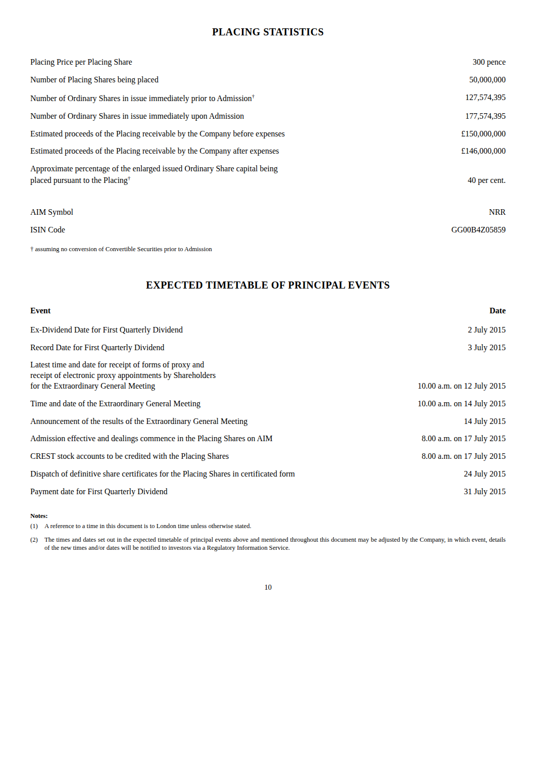PLACING STATISTICS
| Placing Price per Placing Share | 300 pence |
| Number of Placing Shares being placed | 50,000,000 |
| Number of Ordinary Shares in issue immediately prior to Admission † | 127,574,395 |
| Number of Ordinary Shares in issue immediately upon Admission | 177,574,395 |
| Estimated proceeds of the Placing receivable by the Company before expenses | £150,000,000 |
| Estimated proceeds of the Placing receivable by the Company after expenses | £146,000,000 |
| Approximate percentage of the enlarged issued Ordinary Share capital being placed pursuant to the Placing † | 40 per cent. |
| AIM Symbol | NRR |
| ISIN Code | GG00B4Z05859 |
† assuming no conversion of Convertible Securities prior to Admission
EXPECTED TIMETABLE OF PRINCIPAL EVENTS
| Event | Date |
| --- | --- |
| Ex-Dividend Date for First Quarterly Dividend | 2 July 2015 |
| Record Date for First Quarterly Dividend | 3 July 2015 |
| Latest time and date for receipt of forms of proxy and receipt of electronic proxy appointments by Shareholders for the Extraordinary General Meeting | 10.00 a.m. on 12 July 2015 |
| Time and date of the Extraordinary General Meeting | 10.00 a.m. on 14 July 2015 |
| Announcement of the results of the Extraordinary General Meeting | 14 July 2015 |
| Admission effective and dealings commence in the Placing Shares on AIM | 8.00 a.m. on 17 July 2015 |
| CREST stock accounts to be credited with the Placing Shares | 8.00 a.m. on 17 July 2015 |
| Dispatch of definitive share certificates for the Placing Shares in certificated form | 24 July 2015 |
| Payment date for First Quarterly Dividend | 31 July 2015 |
Notes:
(1) A reference to a time in this document is to London time unless otherwise stated.
(2) The times and dates set out in the expected timetable of principal events above and mentioned throughout this document may be adjusted by the Company, in which event, details of the new times and/or dates will be notified to investors via a Regulatory Information Service.
10